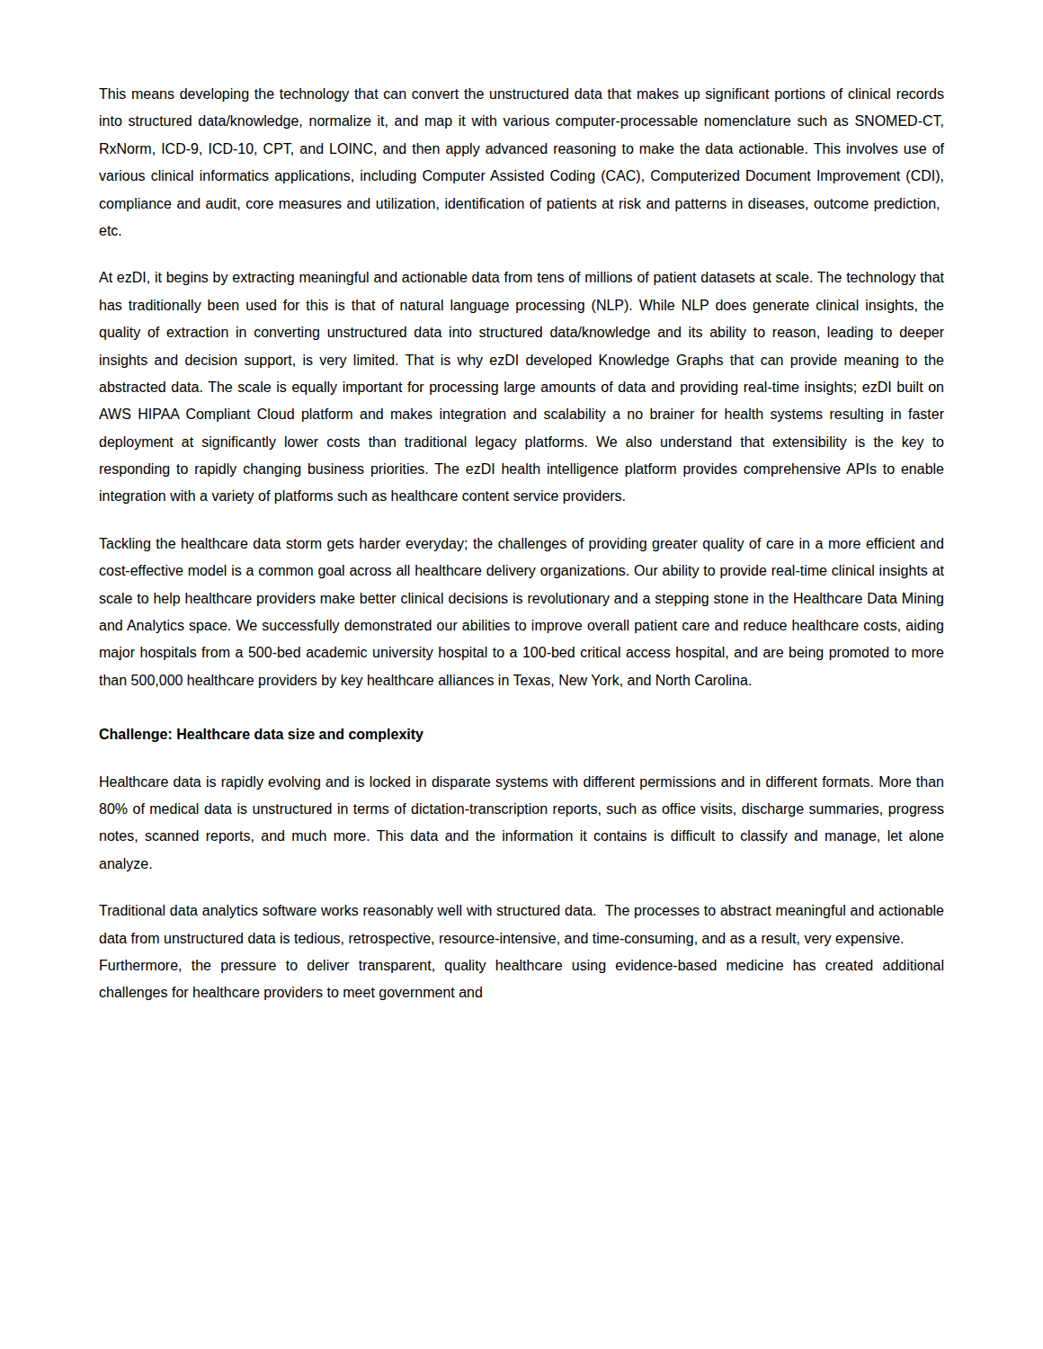This means developing the technology that can convert the unstructured data that makes up significant portions of clinical records into structured data/knowledge, normalize it, and map it with various computer-processable nomenclature such as SNOMED-CT, RxNorm, ICD-9, ICD-10, CPT, and LOINC, and then apply advanced reasoning to make the data actionable. This involves use of various clinical informatics applications, including Computer Assisted Coding (CAC), Computerized Document Improvement (CDI), compliance and audit, core measures and utilization, identification of patients at risk and patterns in diseases, outcome prediction, etc.
At ezDI, it begins by extracting meaningful and actionable data from tens of millions of patient datasets at scale. The technology that has traditionally been used for this is that of natural language processing (NLP). While NLP does generate clinical insights, the quality of extraction in converting unstructured data into structured data/knowledge and its ability to reason, leading to deeper insights and decision support, is very limited. That is why ezDI developed Knowledge Graphs that can provide meaning to the abstracted data. The scale is equally important for processing large amounts of data and providing real-time insights; ezDI built on AWS HIPAA Compliant Cloud platform and makes integration and scalability a no brainer for health systems resulting in faster deployment at significantly lower costs than traditional legacy platforms. We also understand that extensibility is the key to responding to rapidly changing business priorities. The ezDI health intelligence platform provides comprehensive APIs to enable integration with a variety of platforms such as healthcare content service providers.
Tackling the healthcare data storm gets harder everyday; the challenges of providing greater quality of care in a more efficient and cost-effective model is a common goal across all healthcare delivery organizations. Our ability to provide real-time clinical insights at scale to help healthcare providers make better clinical decisions is revolutionary and a stepping stone in the Healthcare Data Mining and Analytics space. We successfully demonstrated our abilities to improve overall patient care and reduce healthcare costs, aiding major hospitals from a 500-bed academic university hospital to a 100-bed critical access hospital, and are being promoted to more than 500,000 healthcare providers by key healthcare alliances in Texas, New York, and North Carolina.
Challenge: Healthcare data size and complexity
Healthcare data is rapidly evolving and is locked in disparate systems with different permissions and in different formats. More than 80% of medical data is unstructured in terms of dictation-transcription reports, such as office visits, discharge summaries, progress notes, scanned reports, and much more. This data and the information it contains is difficult to classify and manage, let alone analyze.
Traditional data analytics software works reasonably well with structured data. The processes to abstract meaningful and actionable data from unstructured data is tedious, retrospective, resource-intensive, and time-consuming, and as a result, very expensive.
Furthermore, the pressure to deliver transparent, quality healthcare using evidence-based medicine has created additional challenges for healthcare providers to meet government and